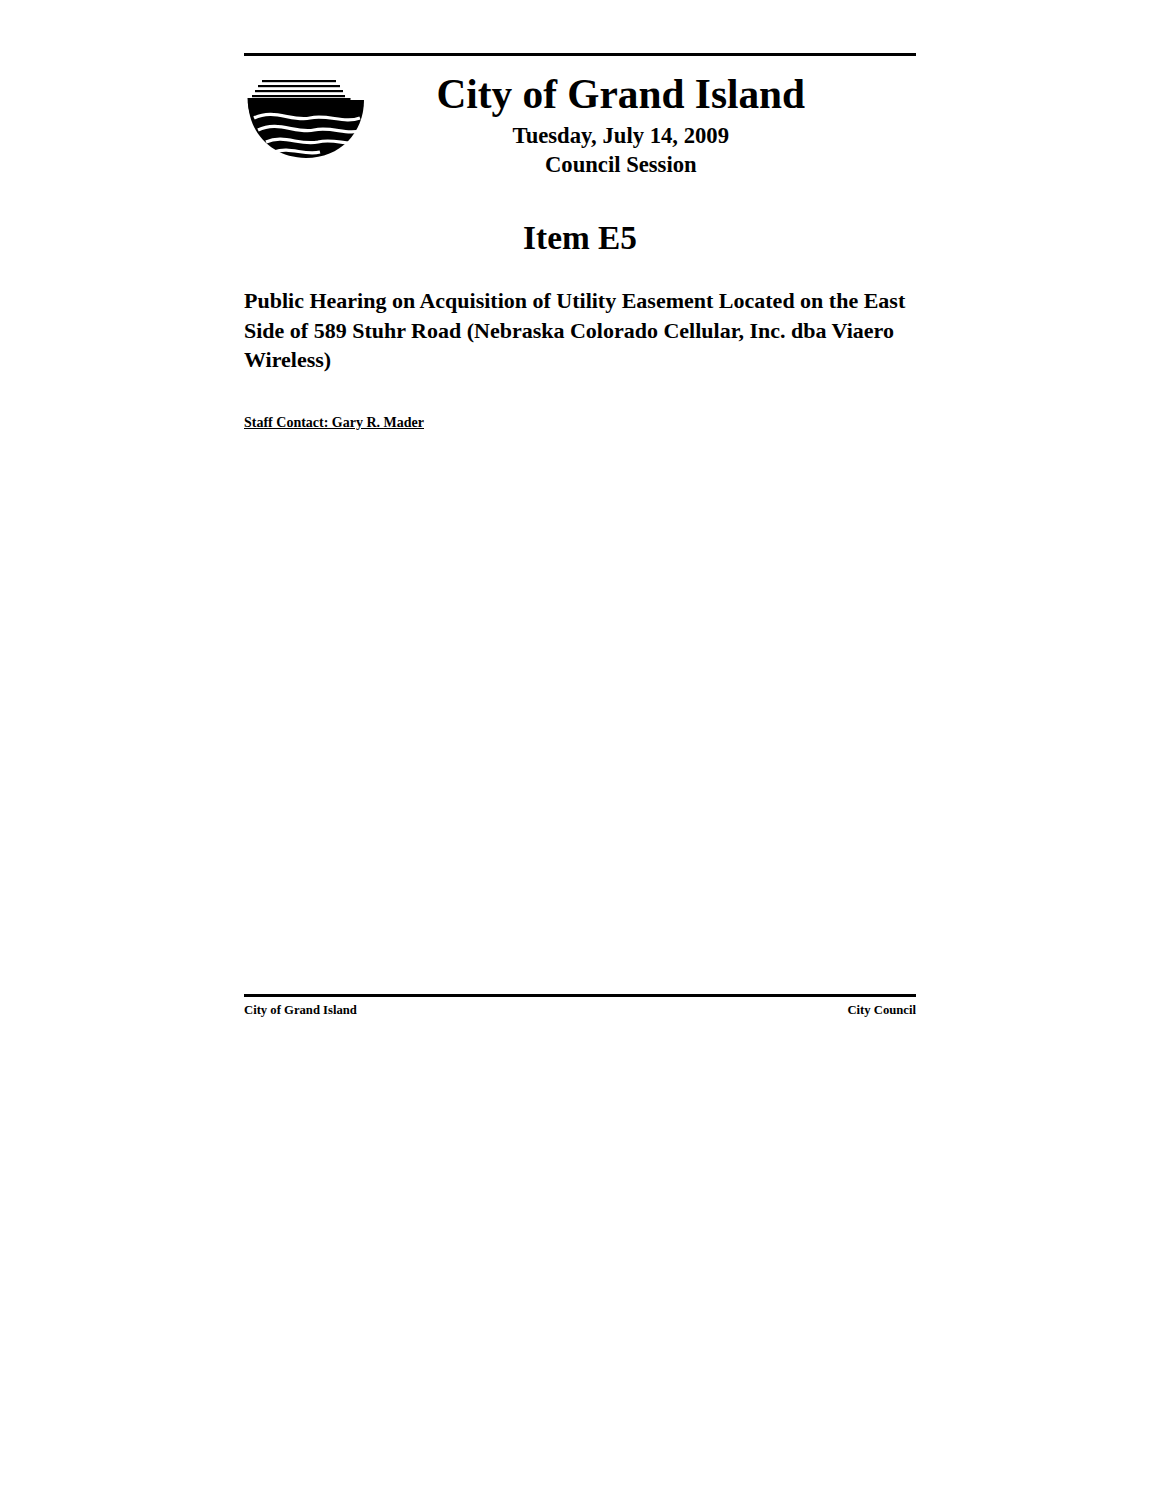City of Grand Island
Tuesday, July 14, 2009
Council Session
Item E5
Public Hearing on Acquisition of Utility Easement Located on the East Side of 589 Stuhr Road (Nebraska Colorado Cellular, Inc. dba Viaero Wireless)
Staff Contact: Gary R. Mader
City of Grand Island City Council